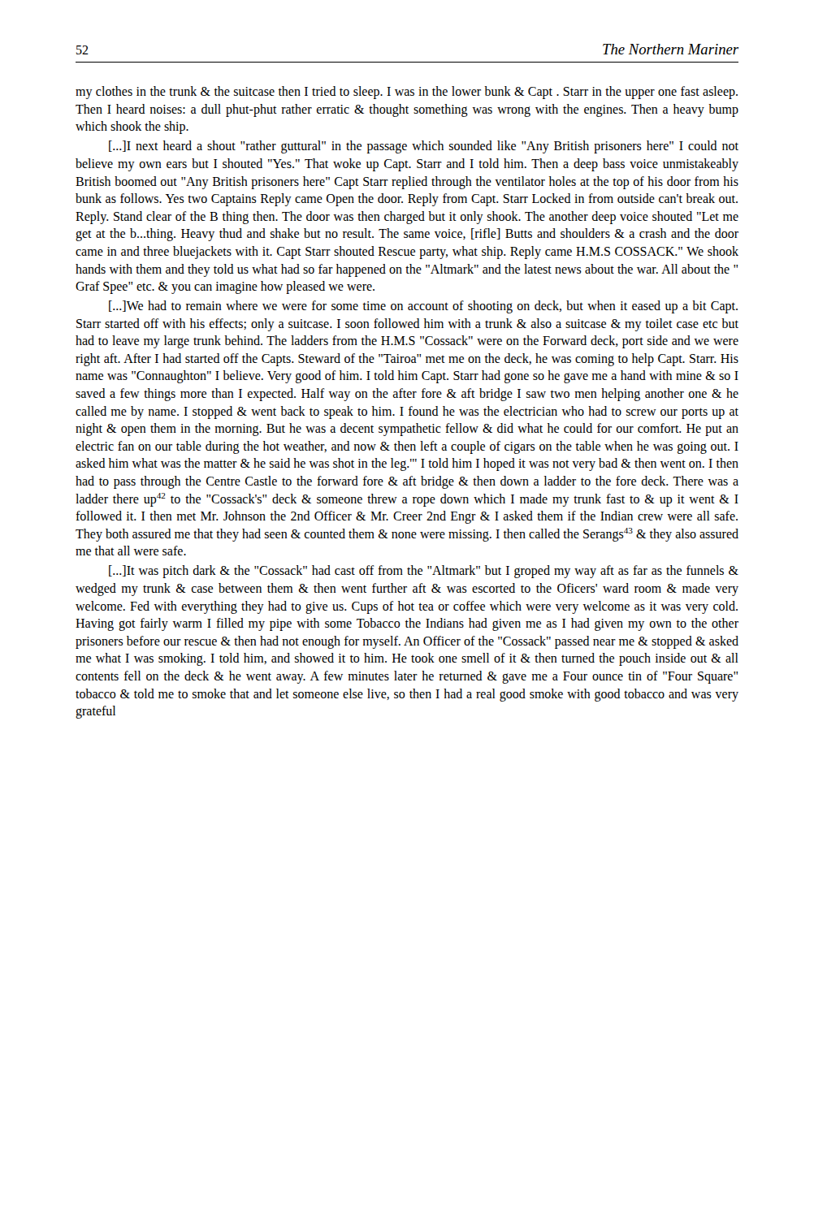52 The Northern Mariner
my clothes in the trunk & the suitcase then I tried to sleep. I was in the lower bunk & Capt . Starr in the upper one fast asleep. Then I heard noises: a dull phut-phut rather erratic & thought something was wrong with the engines. Then a heavy bump which shook the ship.
[...]I next heard a shout "rather guttural" in the passage which sounded like "Any British prisoners here" I could not believe my own ears but I shouted "Yes." That woke up Capt. Starr and I told him. Then a deep bass voice unmistakeably British boomed out "Any British prisoners here" Capt Starr replied through the ventilator holes at the top of his door from his bunk as follows. Yes two Captains Reply came Open the door. Reply from Capt. Starr Locked in from outside can't break out. Reply. Stand clear of the B thing then. The door was then charged but it only shook. The another deep voice shouted "Let me get at the b...thing. Heavy thud and shake but no result. The same voice, [rifle] Butts and shoulders & a crash and the door came in and three bluejackets with it. Capt Starr shouted Rescue party, what ship. Reply came H.M.S COSSACK." We shook hands with them and they told us what had so far happened on the "Altmark" and the latest news about the war. All about the " Graf Spee" etc. & you can imagine how pleased we were.
[...]We had to remain where we were for some time on account of shooting on deck, but when it eased up a bit Capt. Starr started off with his effects; only a suitcase. I soon followed him with a trunk & also a suitcase & my toilet case etc but had to leave my large trunk behind. The ladders from the H.M.S "Cossack" were on the Forward deck, port side and we were right aft. After I had started off the Capts. Steward of the "Tairoa" met me on the deck, he was coming to help Capt. Starr. His name was "Connaughton" I believe. Very good of him. I told him Capt. Starr had gone so he gave me a hand with mine & so I saved a few things more than I expected. Half way on the after fore & aft bridge I saw two men helping another one & he called me by name. I stopped & went back to speak to him. I found he was the electrician who had to screw our ports up at night & open them in the morning. But he was a decent sympathetic fellow & did what he could for our comfort. He put an electric fan on our table during the hot weather, and now & then left a couple of cigars on the table when he was going out. I asked him what was the matter & he said he was shot in the leg.'" I told him I hoped it was not very bad & then went on. I then had to pass through the Centre Castle to the forward fore & aft bridge & then down a ladder to the fore deck. There was a ladder there up42 to the "Cossack's" deck & someone threw a rope down which I made my trunk fast to & up it went & I followed it. I then met Mr. Johnson the 2nd Officer & Mr. Creer 2nd Engr & I asked them if the Indian crew were all safe. They both assured me that they had seen & counted them & none were missing. I then called the Serangs43 & they also assured me that all were safe.
[...]It was pitch dark & the "Cossack" had cast off from the "Altmark" but I groped my way aft as far as the funnels & wedged my trunk & case between them & then went further aft & was escorted to the Oficers' ward room & made very welcome. Fed with everything they had to give us. Cups of hot tea or coffee which were very welcome as it was very cold. Having got fairly warm I filled my pipe with some Tobacco the Indians had given me as I had given my own to the other prisoners before our rescue & then had not enough for myself. An Officer of the "Cossack" passed near me & stopped & asked me what I was smoking. I told him, and showed it to him. He took one smell of it & then turned the pouch inside out & all contents fell on the deck & he went away. A few minutes later he returned & gave me a Four ounce tin of "Four Square" tobacco & told me to smoke that and let someone else live, so then I had a real good smoke with good tobacco and was very grateful